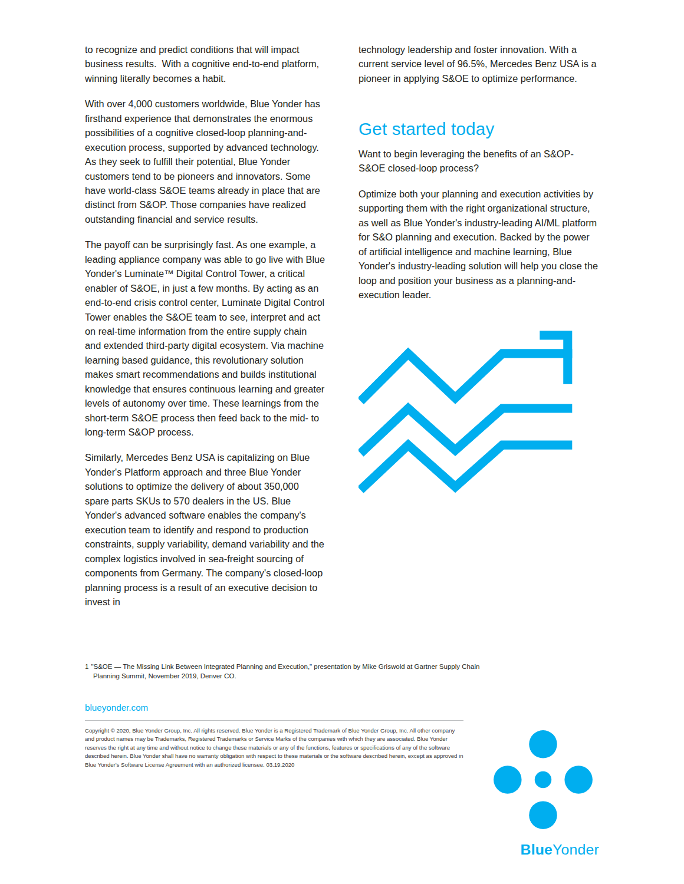to recognize and predict conditions that will impact business results. With a cognitive end-to-end platform, winning literally becomes a habit.
With over 4,000 customers worldwide, Blue Yonder has firsthand experience that demonstrates the enormous possibilities of a cognitive closed-loop planning-and-execution process, supported by advanced technology. As they seek to fulfill their potential, Blue Yonder customers tend to be pioneers and innovators. Some have world-class S&OE teams already in place that are distinct from S&OP. Those companies have realized outstanding financial and service results.
The payoff can be surprisingly fast. As one example, a leading appliance company was able to go live with Blue Yonder's Luminate™ Digital Control Tower, a critical enabler of S&OE, in just a few months. By acting as an end-to-end crisis control center, Luminate Digital Control Tower enables the S&OE team to see, interpret and act on real-time information from the entire supply chain and extended third-party digital ecosystem. Via machine learning based guidance, this revolutionary solution makes smart recommendations and builds institutional knowledge that ensures continuous learning and greater levels of autonomy over time. These learnings from the short-term S&OE process then feed back to the mid- to long-term S&OP process.
Similarly, Mercedes Benz USA is capitalizing on Blue Yonder's Platform approach and three Blue Yonder solutions to optimize the delivery of about 350,000 spare parts SKUs to 570 dealers in the US. Blue Yonder's advanced software enables the company's execution team to identify and respond to production constraints, supply variability, demand variability and the complex logistics involved in sea-freight sourcing of components from Germany. The company's closed-loop planning process is a result of an executive decision to invest in
technology leadership and foster innovation. With a current service level of 96.5%, Mercedes Benz USA is a pioneer in applying S&OE to optimize performance.
Get started today
Want to begin leveraging the benefits of an S&OP-S&OE closed-loop process?
Optimize both your planning and execution activities by supporting them with the right organizational structure, as well as Blue Yonder's industry-leading AI/ML platform for S&O planning and execution. Backed by the power of artificial intelligence and machine learning, Blue Yonder's industry-leading solution will help you close the loop and position your business as a planning-and-execution leader.
1"S&OE — The Missing Link Between Integrated Planning and Execution," presentation by Mike Griswold at Gartner Supply Chain Planning Summit, November 2019, Denver CO.
blueyonder.com
Copyright © 2020, Blue Yonder Group, Inc. All rights reserved. Blue Yonder is a Registered Trademark of Blue Yonder Group, Inc. All other company and product names may be Trademarks, Registered Trademarks or Service Marks of the companies with which they are associated. Blue Yonder reserves the right at any time and without notice to change these materials or any of the functions, features or specifications of any of the software described herein. Blue Yonder shall have no warranty obligation with respect to these materials or the software described herein, except as approved in Blue Yonder's Software License Agreement with an authorized licensee. 03.19.2020
Blue Yonder